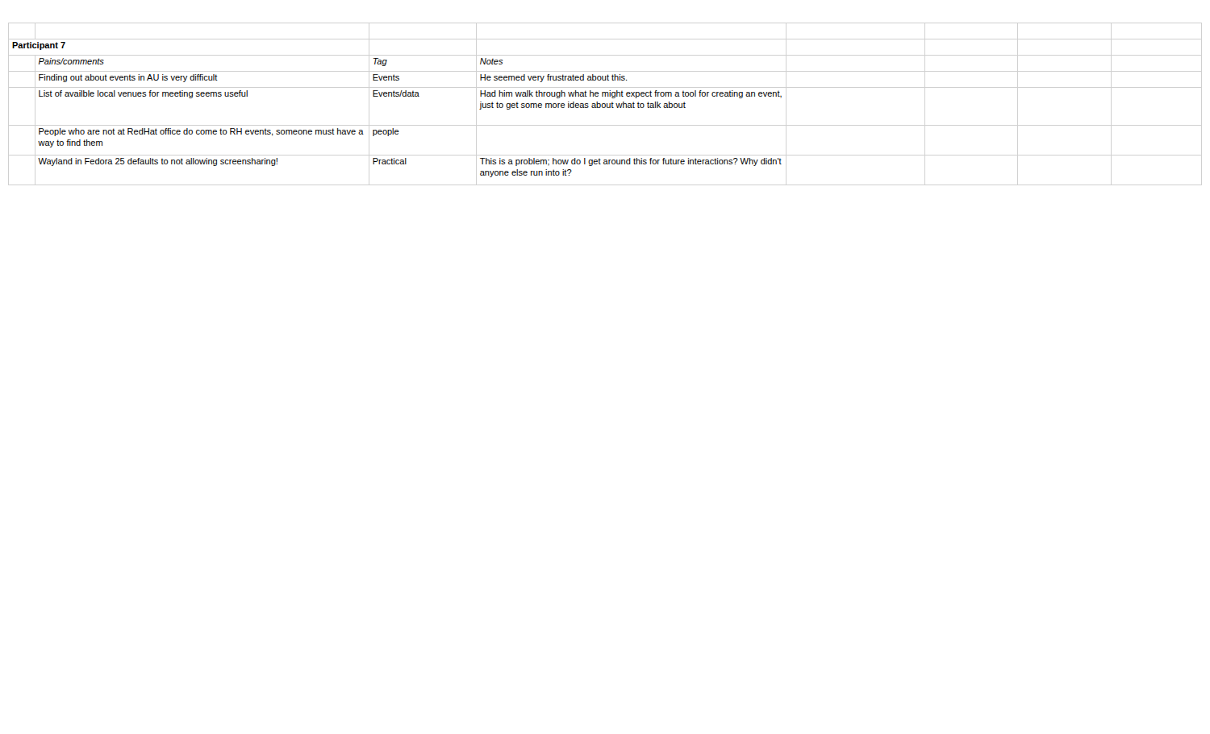| Participant 7 | | | | | | |
| | Pains/comments | Tag | Notes | | | | |
| | Finding out about events in AU is very difficult | Events | He seemed very frustrated about this. | | | | |
| | List of availble local venues for meeting seems useful | Events/data | Had him walk through what he might expect from a tool for creating an event, just to get some more ideas about what to talk about | | | | |
| | People who are not at RedHat office do come to RH events, someone must have a way to find them | people | | | | | |
| | Wayland in Fedora 25 defaults to not allowing screensharing! | Practical | This is a problem; how do I get around this for future interactions? Why didn't anyone else run into it? | | | | |